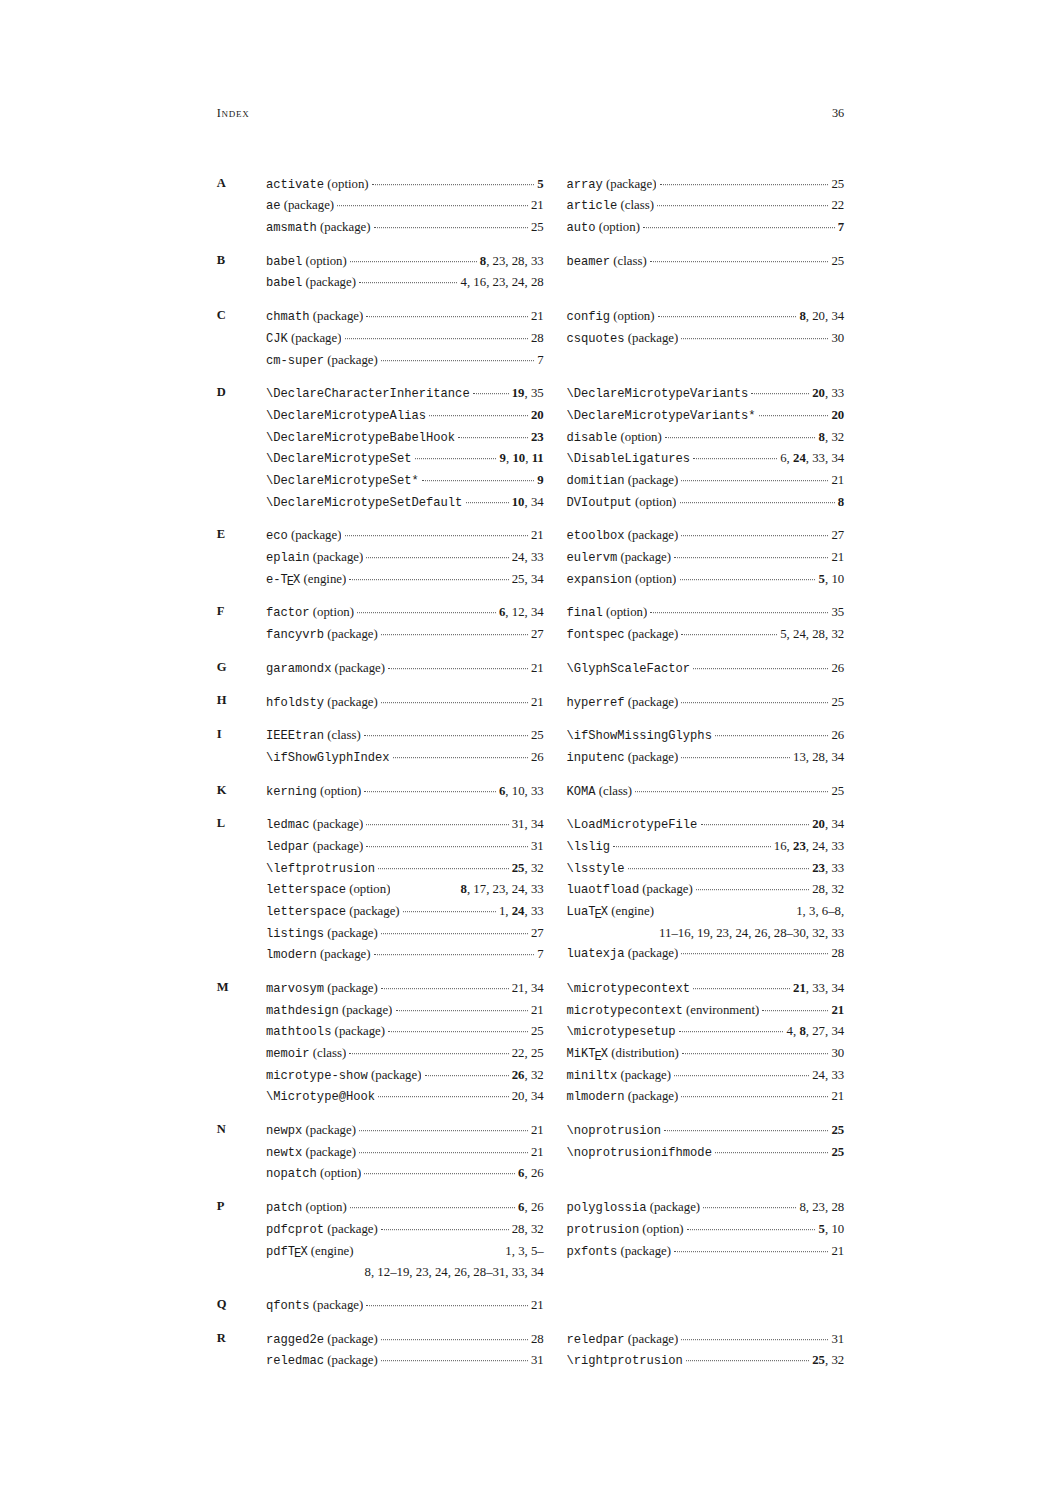Index 36
A
activate (option) 5
ae (package) 21
amsmath (package) 25
array (package) 25
article (class) 22
auto (option) 7
B
babel (option) 8, 23, 28, 33
babel (package) 4, 16, 23, 24, 28
beamer (class) 25
C
chmath (package) 21
CJK (package) 28
cm-super (package) 7
config (option) 8, 20, 34
csquotes (package) 30
D
\DeclareCharacterInheritance 19, 35
\DeclareMicrotypeAlias 20
\DeclareMicrotypeBabelHook 23
\DeclareMicrotypeSet 9, 10, 11
\DeclareMicrotypeSet* 9
\DeclareMicrotypeSetDefault 10, 34
\DeclareMicrotypeVariants 20, 33
\DeclareMicrotypeVariants* 20
disable (option) 8, 32
\DisableLigatures 6, 24, 33, 34
domitian (package) 21
DVIoutput (option) 8
E
eco (package) 21
eplain (package) 24, 33
e-TEX (engine) 25, 34
etoolbox (package) 27
eulervm (package) 21
expansion (option) 5, 10
F
factor (option) 6, 12, 34
fancyvrb (package) 27
final (option) 35
fontspec (package) 5, 24, 28, 32
G
garamondx (package) 21
\GlyphScaleFactor 26
H
hfoldsty (package) 21
hyperref (package) 25
I
IEEEtran (class) 25
\ifShowGlyphIndex 26
\ifShowMissingGlyphs 26
inputenc (package) 13, 28, 34
K
kerning (option) 6, 10, 33
KOMA (class) 25
L
ledmac (package) 31, 34
ledpar (package) 31
\leftprotrusion 25, 32
letterspace (option) 8, 17, 23, 24, 33
letterspace (package) 1, 24, 33
listings (package) 27
lmodern (package) 7
\LoadMicrotypeFile 20, 34
\lslig 16, 23, 24, 33
\lsstyle 23, 33
luaotfload (package) 28, 32
LuaTEX (engine) 1, 3, 6–8,
11–16, 19, 23, 24, 26, 28–30, 32, 33
luatexja (package) 28
M
marvosym (package) 21, 34
mathdesign (package) 21
mathtools (package) 25
memoir (class) 22, 25
microtype-show (package) 26, 32
\Microtype@Hook 20, 34
\microtypecontext 21, 33, 34
microtypecontext (environment) 21
\microtypesetup 4, 8, 27, 34
MiKTEX (distribution) 30
miniltx (package) 24, 33
mlmodern (package) 21
N
newpx (package) 21
newtx (package) 21
nopatch (option) 6, 26
\noprotrusion 25
\noprotrusionifhmode 25
P
patch (option) 6, 26
pdfcprot (package) 28, 32
pdfTEX (engine) 1, 3, 5–
8, 12–19, 23, 24, 26, 28–31, 33, 34
polyglossia (package) 8, 23, 28
protrusion (option) 5, 10
pxfonts (package) 21
Q
qfonts (package) 21
R
ragged2e (package) 28
reledmac (package) 31
reledpar (package) 31
\rightprotrusion 25, 32